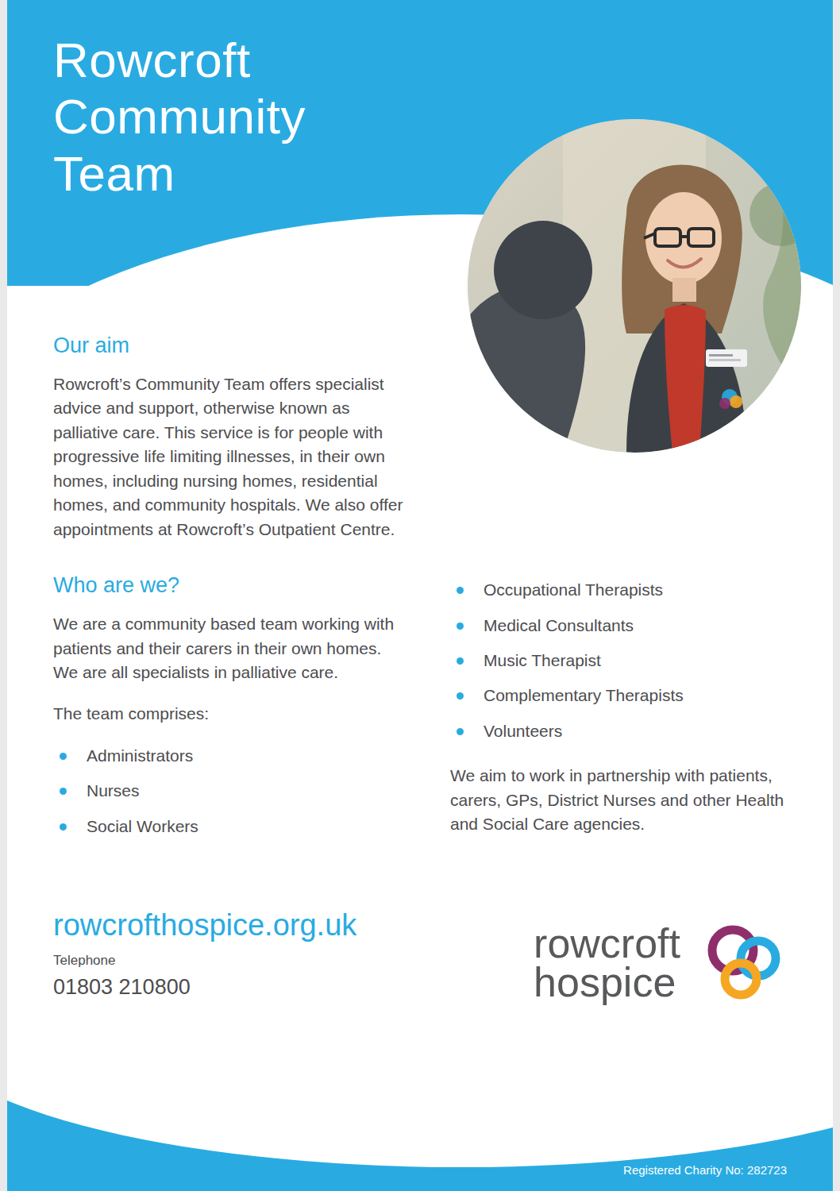Rowcroft
Community
Team
Our aim
Rowcroft’s Community Team offers specialist advice and support, otherwise known as palliative care. This service is for people with progressive life limiting illnesses, in their own homes, including nursing homes, residential homes, and community hospitals. We also offer appointments at Rowcroft’s Outpatient Centre.
Who are we?
We are a community based team working with patients and their carers in their own homes. We are all specialists in palliative care.
The team comprises:
Administrators
Nurses
Social Workers
Occupational Therapists
Medical Consultants
Music Therapist
Complementary Therapists
Volunteers
We aim to work in partnership with patients, carers, GPs, District Nurses and other Health and Social Care agencies.
rowcrofthospice.org.uk
Telephone
01803 210800
rowcroft hospice
Registered Charity No: 282723